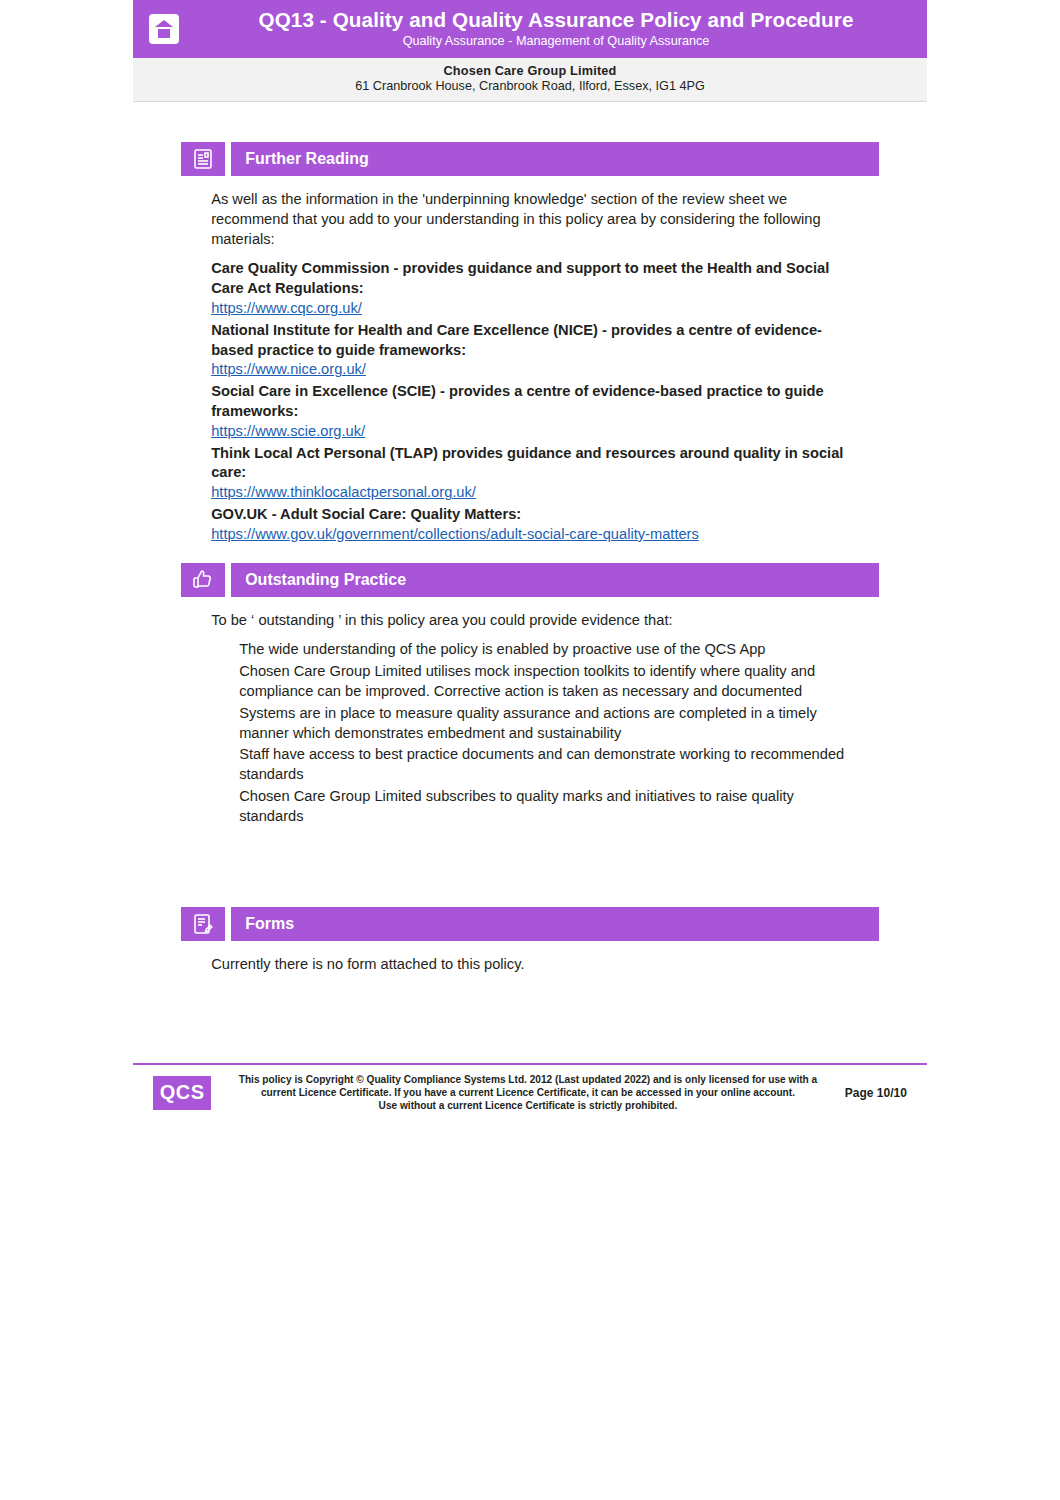QQ13 - Quality and Quality Assurance Policy and Procedure
Quality Assurance - Management of Quality Assurance
Chosen Care Group Limited
61 Cranbrook House, Cranbrook Road, Ilford, Essex, IG1 4PG
Further Reading
As well as the information in the 'underpinning knowledge' section of the review sheet we recommend that you add to your understanding in this policy area by considering the following materials:
Care Quality Commission - provides guidance and support to meet the Health and Social Care Act Regulations:
https://www.cqc.org.uk/
National Institute for Health and Care Excellence (NICE) - provides a centre of evidence-based practice to guide frameworks:
https://www.nice.org.uk/
Social Care in Excellence (SCIE) - provides a centre of evidence-based practice to guide frameworks:
https://www.scie.org.uk/
Think Local Act Personal (TLAP) provides guidance and resources around quality in social care:
https://www.thinklocalactpersonal.org.uk/
GOV.UK - Adult Social Care: Quality Matters:
https://www.gov.uk/government/collections/adult-social-care-quality-matters
Outstanding Practice
To be ‘ outstanding ’ in this policy area you could provide evidence that:
The wide understanding of the policy is enabled by proactive use of the QCS App
Chosen Care Group Limited utilises mock inspection toolkits to identify where quality and compliance can be improved. Corrective action is taken as necessary and documented
Systems are in place to measure quality assurance and actions are completed in a timely manner which demonstrates embedment and sustainability
Staff have access to best practice documents and can demonstrate working to recommended standards
Chosen Care Group Limited subscribes to quality marks and initiatives to raise quality standards
Forms
Currently there is no form attached to this policy.
QCS
This policy is Copyright © Quality Compliance Systems Ltd. 2012 (Last updated 2022) and is only licensed for use with a current Licence Certificate. If you have a current Licence Certificate, it can be accessed in your online account.
Use without a current Licence Certificate is strictly prohibited.
Page 10/10